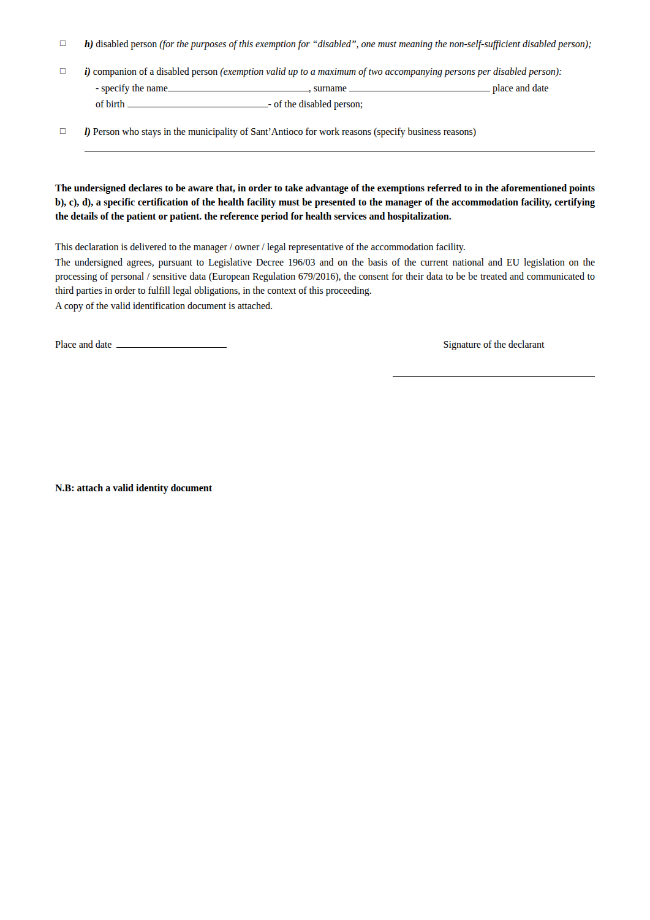h) disabled person (for the purposes of this exemption for “disabled”, one must meaning the non-self-sufficient disabled person);
i) companion of a disabled person (exemption valid up to a maximum of two accompanying persons per disabled person):
- specify the name , surname place and date
of birth - of the disabled person;
l) Person who stays in the municipality of Sant’Antioco for work reasons (specify business reasons)
The undersigned declares to be aware that, in order to take advantage of the exemptions referred to in the aforementioned points b), c), d), a specific certification of the health facility must be presented to the manager of the accommodation facility, certifying the details of the patient or patient. the reference period for health services and hospitalization.
This declaration is delivered to the manager / owner / legal representative of the accommodation facility.
The undersigned agrees, pursuant to Legislative Decree 196/03 and on the basis of the current national and EU legislation on the processing of personal / sensitive data (European Regulation 679/2016), the consent for their data to be be treated and communicated to third parties in order to fulfill legal obligations, in the context of this proceeding.
A copy of the valid identification document is attached.
Place and date
Signature of the declarant
N.B: attach a valid identity document